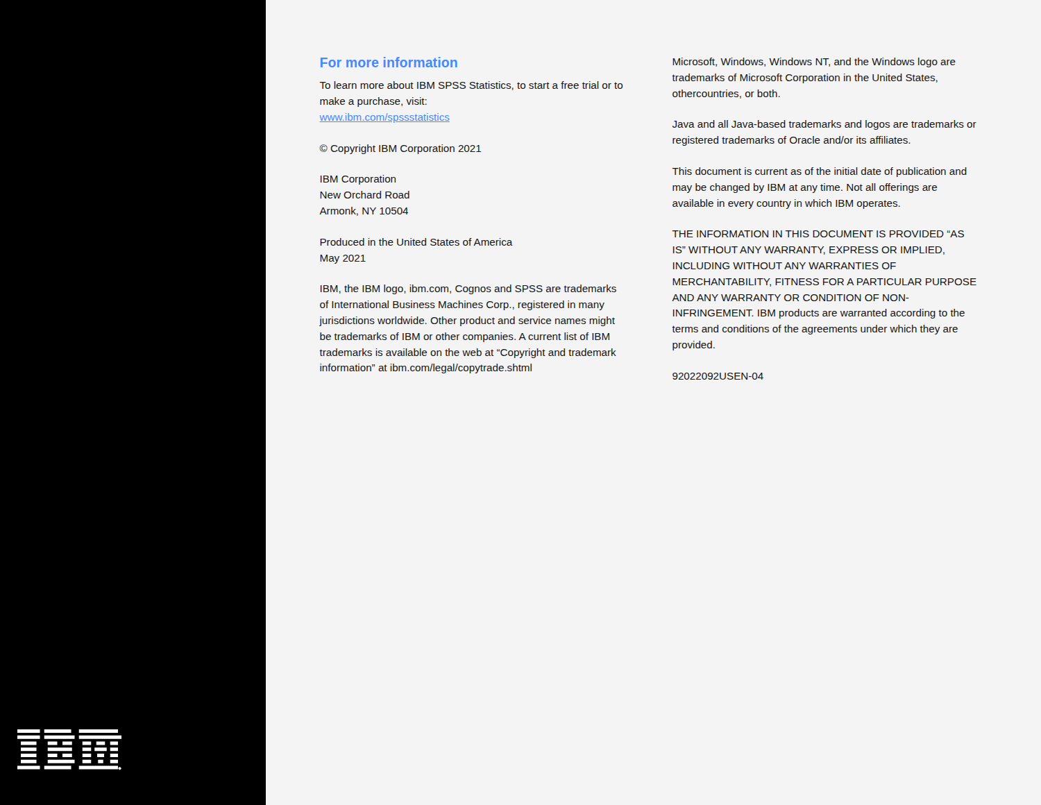For more information
To learn more about IBM SPSS Statistics, to start a free trial or to make a purchase, visit:
www.ibm.com/spssstatistics
© Copyright IBM Corporation 2021
IBM Corporation
New Orchard Road
Armonk, NY 10504
Produced in the United States of America
May 2021
IBM, the IBM logo, ibm.com, Cognos and SPSS are trademarks of International Business Machines Corp., registered in many jurisdictions worldwide. Other product and service names might be trademarks of IBM or other companies. A current list of IBM trademarks is available on the web at “Copyright and trademark information” at ibm.com/legal/copytrade.shtml
Microsoft, Windows, Windows NT, and the Windows logo are trademarks of Microsoft Corporation in the United States, othercountries, or both.
Java and all Java-based trademarks and logos are trademarks or registered trademarks of Oracle and/or its affiliates.
This document is current as of the initial date of publication and may be changed by IBM at any time. Not all offerings are available in every country in which IBM operates.
THE INFORMATION IN THIS DOCUMENT IS PROVIDED “AS IS” WITHOUT ANY WARRANTY, EXPRESS OR IMPLIED, INCLUDING WITHOUT ANY WARRANTIES OF MERCHANTABILITY, FITNESS FOR A PARTICULAR PURPOSE AND ANY WARRANTY OR CONDITION OF NON-INFRINGEMENT. IBM products are warranted according to the terms and conditions of the agreements under which they are provided.
92022092USEN-04